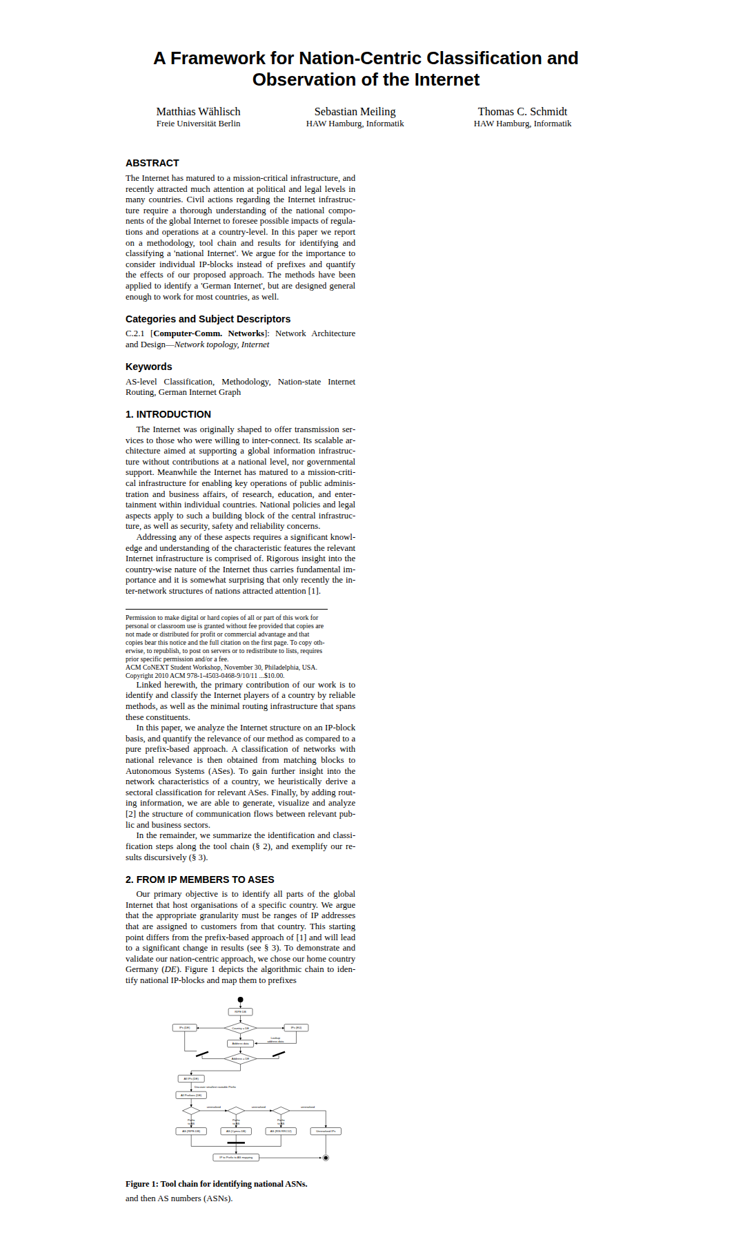A Framework for Nation-Centric Classification and
Observation of the Internet
| Matthias Wählisch Freie Universität Berlin | Sebastian Meiling HAW Hamburg, Informatik | Thomas C. Schmidt HAW Hamburg, Informatik |
ABSTRACT
The Internet has matured to a mission-critical infrastructure, and recently attracted much attention at political and legal levels in many countries. Civil actions regarding the Internet infrastructure require a thorough understanding of the national components of the global Internet to foresee possible impacts of regulations and operations at a country-level. In this paper we report on a methodology, tool chain and results for identifying and classifying a 'national Internet'. We argue for the importance to consider individual IP-blocks instead of prefixes and quantify the effects of our proposed approach. The methods have been applied to identify a 'German Internet', but are designed general enough to work for most countries, as well.
Categories and Subject Descriptors
C.2.1 [Computer-Comm. Networks]: Network Architecture and Design—Network topology, Internet
Keywords
AS-level Classification, Methodology, Nation-state Internet Routing, German Internet Graph
1. INTRODUCTION
The Internet was originally shaped to offer transmission services to those who were willing to inter-connect. Its scalable architecture aimed at supporting a global information infrastructure without contributions at a national level, nor governmental support. Meanwhile the Internet has matured to a mission-critical infrastructure for enabling key operations of public administration and business affairs, of research, education, and entertainment within individual countries. National policies and legal aspects apply to such a building block of the central infrastructure, as well as security, safety and reliability concerns.
Addressing any of these aspects requires a significant knowledge and understanding of the characteristic features the relevant Internet infrastructure is comprised of. Rigorous insight into the country-wise nature of the Internet thus carries fundamental importance and it is somewhat surprising that only recently the inter-network structures of nations attracted attention [1].
Permission to make digital or hard copies of all or part of this work for personal or classroom use is granted without fee provided that copies are not made or distributed for profit or commercial advantage and that copies bear this notice and the full citation on the first page. To copy otherwise, to republish, to post on servers or to redistribute to lists, requires prior specific permission and/or a fee.
ACM CoNEXT Student Workshop, November 30, Philadelphia, USA.
Copyright 2010 ACM 978-1-4503-0468-9/10/11 ...$10.00.
Linked herewith, the primary contribution of our work is to identify and classify the Internet players of a country by reliable methods, as well as the minimal routing infrastructure that spans these constituents.
In this paper, we analyze the Internet structure on an IP-block basis, and quantify the relevance of our method as compared to a pure prefix-based approach. A classification of networks with national relevance is then obtained from matching blocks to Autonomous Systems (ASes). To gain further insight into the network characteristics of a country, we heuristically derive a sectoral classification for relevant ASes. Finally, by adding routing information, we are able to generate, visualize and analyze [2] the structure of communication flows between relevant public and business sectors.
In the remainder, we summarize the identification and classification steps along the tool chain (§ 2), and exemplify our results discursively (§ 3).
2. FROM IP MEMBERS TO ASES
Our primary objective is to identify all parts of the global Internet that host organisations of a specific country. We argue that the appropriate granularity must be ranges of IP addresses that are assigned to customers from that country. This starting point differs from the prefix-based approach of [1] and will lead to a significant change in results (see § 3). To demonstrate and validate our nation-centric approach, we chose our home country Germany (DE). Figure 1 depicts the algorithmic chain to identify national IP-blocks and map them to prefixes
RIPE DB Country = DE IPs (DE) IPs (EU) Address data Lookup address data Address = DE All IPs (DE) Discover smallest routable Prefix All Prefixes (DE) Prefix to AS AS (RIPE-DB) unresolved Prefix to AS AS (Cymru-DB) unresolved Prefix to AS AS (RIS RRC12) unresolved Unresolved IPs IP to Prefix to AS mapping
Figure 1: Tool chain for identifying national ASNs.
and then AS numbers (ASNs).